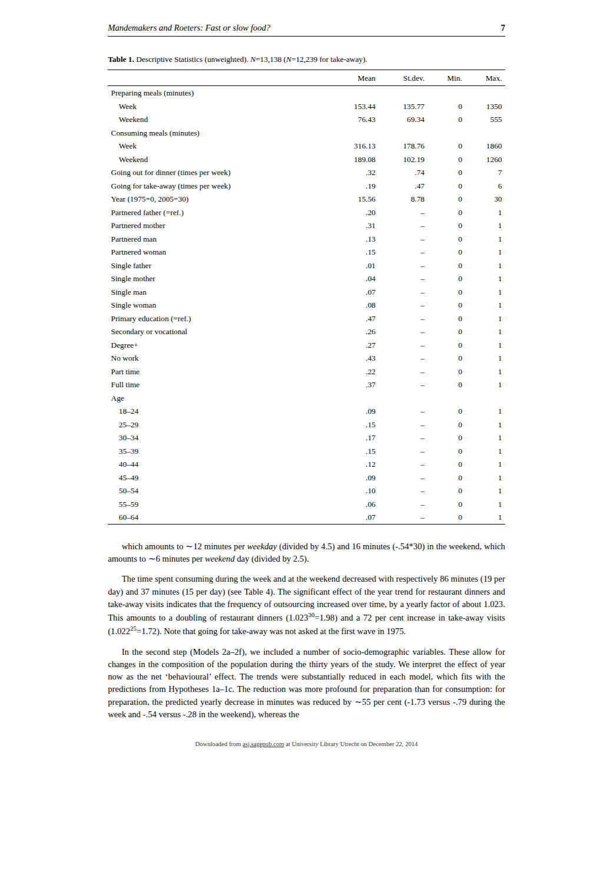Mandemakers and Roeters: Fast or slow food? 7
Table 1. Descriptive Statistics (unweighted). N =13,138 ( N =12,239 for take-away).
| | Mean | St.dev. | Min. | Max. |
| --- | --- | --- | --- | --- |
| Preparing meals (minutes) | | | | |
| Week | 153.44 | 135.77 | 0 | 1350 |
| Weekend | 76.43 | 69.34 | 0 | 555 |
| Consuming meals (minutes) | | | | |
| Week | 316.13 | 178.76 | 0 | 1860 |
| Weekend | 189.08 | 102.19 | 0 | 1260 |
| Going out for dinner (times per week) | .32 | .74 | 0 | 7 |
| Going for take-away (times per week) | .19 | .47 | 0 | 6 |
| Year (1975=0, 2005=30) | 15.56 | 8.78 | 0 | 30 |
| Partnered father (=ref.) | .20 | – | 0 | 1 |
| Partnered mother | .31 | – | 0 | 1 |
| Partnered man | .13 | – | 0 | 1 |
| Partnered woman | .15 | – | 0 | 1 |
| Single father | .01 | – | 0 | 1 |
| Single mother | .04 | – | 0 | 1 |
| Single man | .07 | – | 0 | 1 |
| Single woman | .08 | – | 0 | 1 |
| Primary education (=ref.) | .47 | – | 0 | 1 |
| Secondary or vocational | .26 | – | 0 | 1 |
| Degree+ | .27 | – | 0 | 1 |
| No work | .43 | – | 0 | 1 |
| Part time | .22 | – | 0 | 1 |
| Full time | .37 | – | 0 | 1 |
| Age | | | | |
| 18–24 | .09 | – | 0 | 1 |
| 25–29 | .15 | – | 0 | 1 |
| 30–34 | .17 | – | 0 | 1 |
| 35–39 | .15 | – | 0 | 1 |
| 40–44 | .12 | – | 0 | 1 |
| 45–49 | .09 | – | 0 | 1 |
| 50–54 | .10 | – | 0 | 1 |
| 55–59 | .06 | – | 0 | 1 |
| 60–64 | .07 | – | 0 | 1 |
which amounts to ∼12 minutes per weekday (divided by 4.5) and 16 minutes (-.54*30) in the weekend, which amounts to ∼6 minutes per weekend day (divided by 2.5).
The time spent consuming during the week and at the weekend decreased with respectively 86 minutes (19 per day) and 37 minutes (15 per day) (see Table 4). The significant effect of the year trend for restaurant dinners and take-away visits indicates that the frequency of outsourcing increased over time, by a yearly factor of about 1.023. This amounts to a doubling of restaurant dinners (1.02330=1.98) and a 72 per cent increase in take-away visits (1.02225=1.72). Note that going for take-away was not asked at the first wave in 1975.
In the second step (Models 2a–2f), we included a number of socio-demographic variables. These allow for changes in the composition of the population during the thirty years of the study. We interpret the effect of year now as the net ‘behavioural’ effect. The trends were substantially reduced in each model, which fits with the predictions from Hypotheses 1a–1c. The reduction was more profound for preparation than for consumption: for preparation, the predicted yearly decrease in minutes was reduced by ∼55 per cent (-1.73 versus -.79 during the week and -.54 versus -.28 in the weekend), whereas the
Downloaded from asj.sagepub.com at University Library Utrecht on December 22, 2014